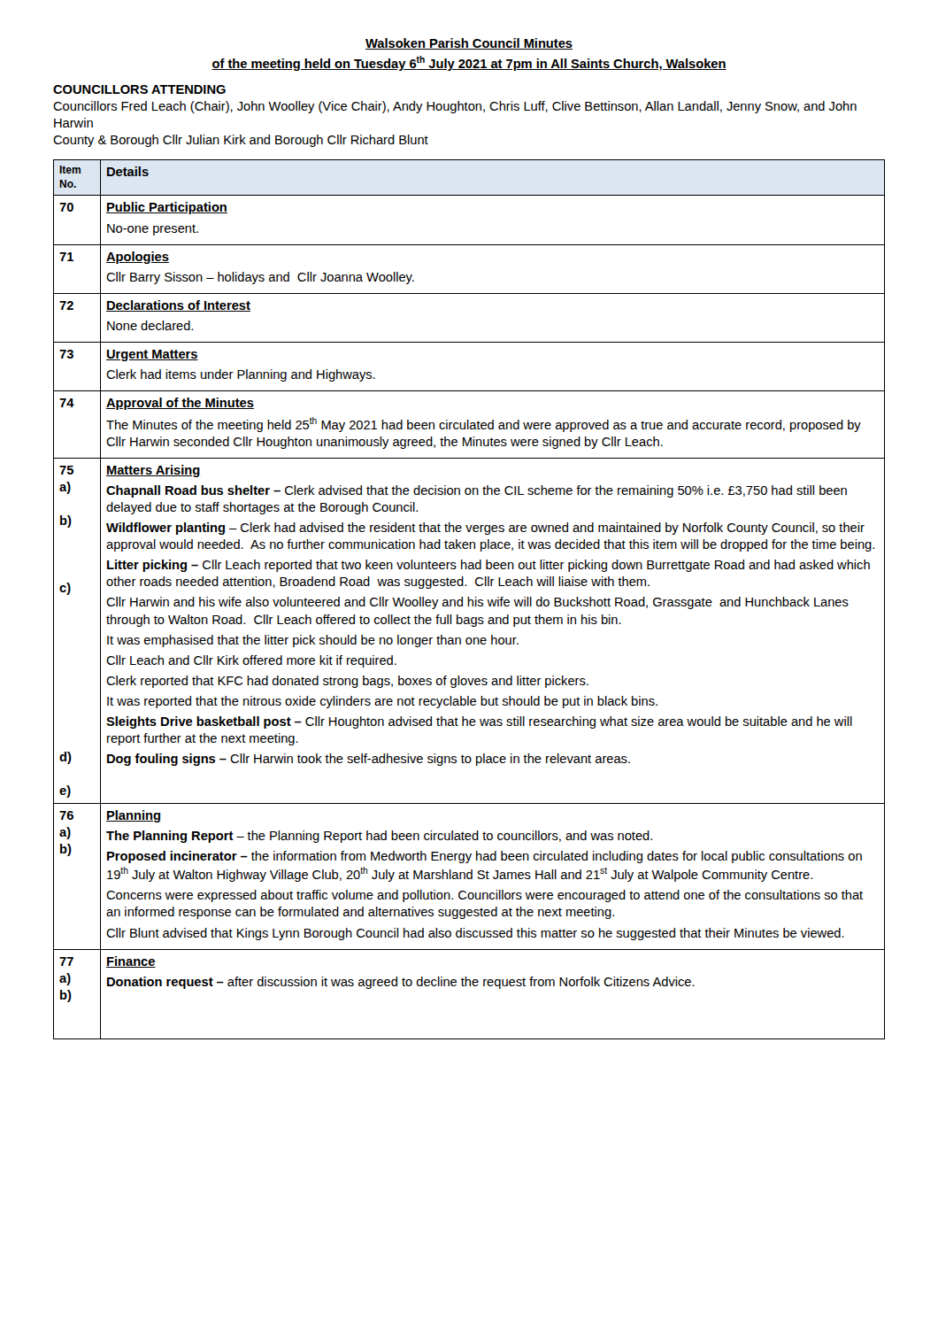Walsoken Parish Council Minutes
of the meeting held on Tuesday 6th July 2021 at 7pm in All Saints Church, Walsoken
COUNCILLORS ATTENDING
Councillors Fred Leach (Chair), John Woolley (Vice Chair), Andy Houghton, Chris Luff, Clive Bettinson, Allan Landall, Jenny Snow, and John Harwin
County & Borough Cllr Julian Kirk and Borough Cllr Richard Blunt
| Item No. | Details |
| --- | --- |
| 70 | Public Participation No-one present. |
| 71 | Apologies Cllr Barry Sisson – holidays and Cllr Joanna Woolley. |
| 72 | Declarations of Interest None declared. |
| 73 | Urgent Matters Clerk had items under Planning and Highways. |
| 74 | Approval of the Minutes The Minutes of the meeting held 25 th May 2021 had been circulated and were approved as a true and accurate record, proposed by Cllr Harwin seconded Cllr Houghton unanimously agreed, the Minutes were signed by Cllr Leach. |
| 75 a) b) c) d) e) | Matters Arising Chapnall Road bus shelter – Clerk advised that the decision on the CIL scheme for the remaining 50% i.e. £3,750 had still been delayed due to staff shortages at the Borough Council. Wildflower planting – Clerk had advised the resident that the verges are owned and maintained by Norfolk County Council, so their approval would needed. As no further communication had taken place, it was decided that this item will be dropped for the time being. Litter picking – Cllr Leach reported that two keen volunteers had been out litter picking down Burrettgate Road and had asked which other roads needed attention, Broadend Road was suggested. Cllr Leach will liaise with them. Cllr Harwin and his wife also volunteered and Cllr Woolley and his wife will do Buckshott Road, Grassgate and Hunchback Lanes through to Walton Road. Cllr Leach offered to collect the full bags and put them in his bin. It was emphasised that the litter pick should be no longer than one hour. Cllr Leach and Cllr Kirk offered more kit if required. Clerk reported that KFC had donated strong bags, boxes of gloves and litter pickers. It was reported that the nitrous oxide cylinders are not recyclable but should be put in black bins. Sleights Drive basketball post – Cllr Houghton advised that he was still researching what size area would be suitable and he will report further at the next meeting. Dog fouling signs – Cllr Harwin took the self-adhesive signs to place in the relevant areas. |
| 76 a) b) | Planning The Planning Report – the Planning Report had been circulated to councillors, and was noted. Proposed incinerator – the information from Medworth Energy had been circulated including dates for local public consultations on 19 th July at Walton Highway Village Club, 20 th July at Marshland St James Hall and 21 st July at Walpole Community Centre. Concerns were expressed about traffic volume and pollution. Councillors were encouraged to attend one of the consultations so that an informed response can be formulated and alternatives suggested at the next meeting. Cllr Blunt advised that Kings Lynn Borough Council had also discussed this matter so he suggested that their Minutes be viewed. |
| 77 a) b) | Finance Donation request – after discussion it was agreed to decline the request from Norfolk Citizens Advice. |